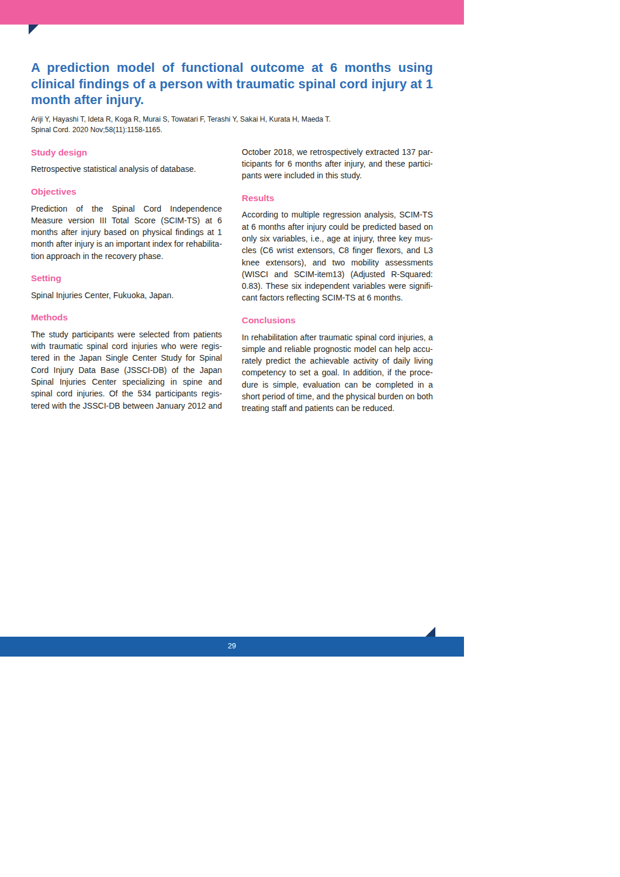A prediction model of functional outcome at 6 months using clinical findings of a person with traumatic spinal cord injury at 1 month after injury.
Ariji Y, Hayashi T, Ideta R, Koga R, Murai S, Towatari F, Terashi Y, Sakai H, Kurata H, Maeda T.
Spinal Cord. 2020 Nov;58(11):1158-1165.
Study design
Retrospective statistical analysis of database.
Objectives
Prediction of the Spinal Cord Independence Measure version III Total Score (SCIM-TS) at 6 months after injury based on physical findings at 1 month after injury is an important index for rehabilitation approach in the recovery phase.
Setting
Spinal Injuries Center, Fukuoka, Japan.
Methods
The study participants were selected from patients with traumatic spinal cord injuries who were registered in the Japan Single Center Study for Spinal Cord Injury Data Base (JSSCI-DB) of the Japan Spinal Injuries Center specializing in spine and spinal cord injuries. Of the 534 participants registered with the JSSCI-DB between January 2012 and October 2018, we retrospectively extracted 137 participants for 6 months after injury, and these participants were included in this study.
Results
According to multiple regression analysis, SCIM-TS at 6 months after injury could be predicted based on only six variables, i.e., age at injury, three key muscles (C6 wrist extensors, C8 finger flexors, and L3 knee extensors), and two mobility assessments (WISCI and SCIM-item13) (Adjusted R-Squared: 0.83). These six independent variables were significant factors reflecting SCIM-TS at 6 months.
Conclusions
In rehabilitation after traumatic spinal cord injuries, a simple and reliable prognostic model can help accurately predict the achievable activity of daily living competency to set a goal. In addition, if the procedure is simple, evaluation can be completed in a short period of time, and the physical burden on both treating staff and patients can be reduced.
29